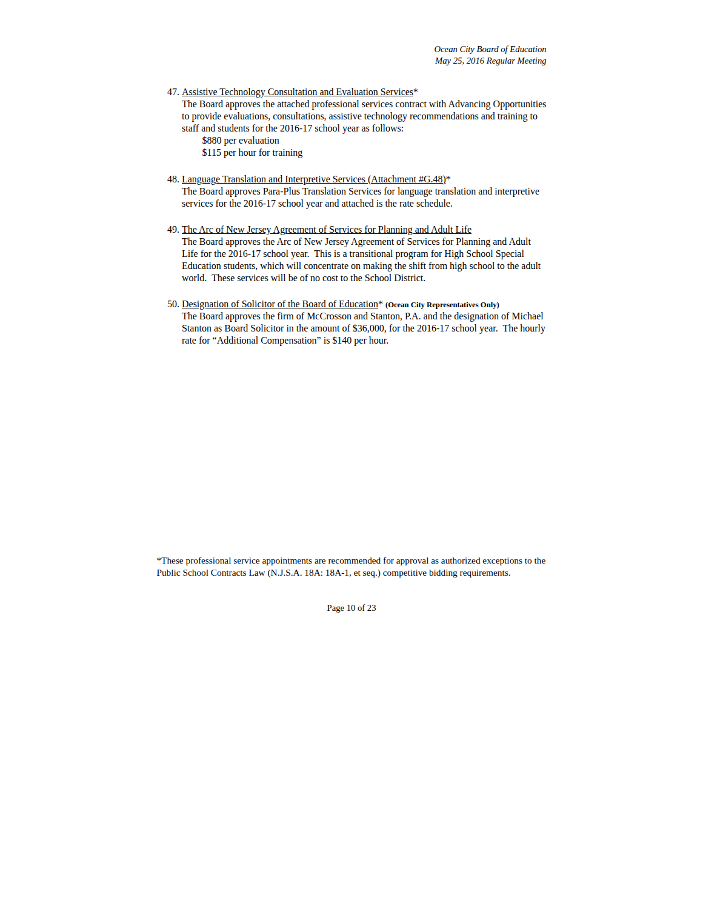Ocean City Board of Education
May 25, 2016 Regular Meeting
47. Assistive Technology Consultation and Evaluation Services*
The Board approves the attached professional services contract with Advancing Opportunities to provide evaluations, consultations, assistive technology recommendations and training to staff and students for the 2016-17 school year as follows:
$880 per evaluation
$115 per hour for training
48. Language Translation and Interpretive Services (Attachment #G.48)*
The Board approves Para-Plus Translation Services for language translation and interpretive services for the 2016-17 school year and attached is the rate schedule.
49. The Arc of New Jersey Agreement of Services for Planning and Adult Life
The Board approves the Arc of New Jersey Agreement of Services for Planning and Adult Life for the 2016-17 school year. This is a transitional program for High School Special Education students, which will concentrate on making the shift from high school to the adult world. These services will be of no cost to the School District.
50. Designation of Solicitor of the Board of Education* (Ocean City Representatives Only)
The Board approves the firm of McCrosson and Stanton, P.A. and the designation of Michael Stanton as Board Solicitor in the amount of $36,000, for the 2016-17 school year. The hourly rate for “Additional Compensation” is $140 per hour.
*These professional service appointments are recommended for approval as authorized exceptions to the Public School Contracts Law (N.J.S.A. 18A: 18A-1, et seq.) competitive bidding requirements.
Page 10 of 23